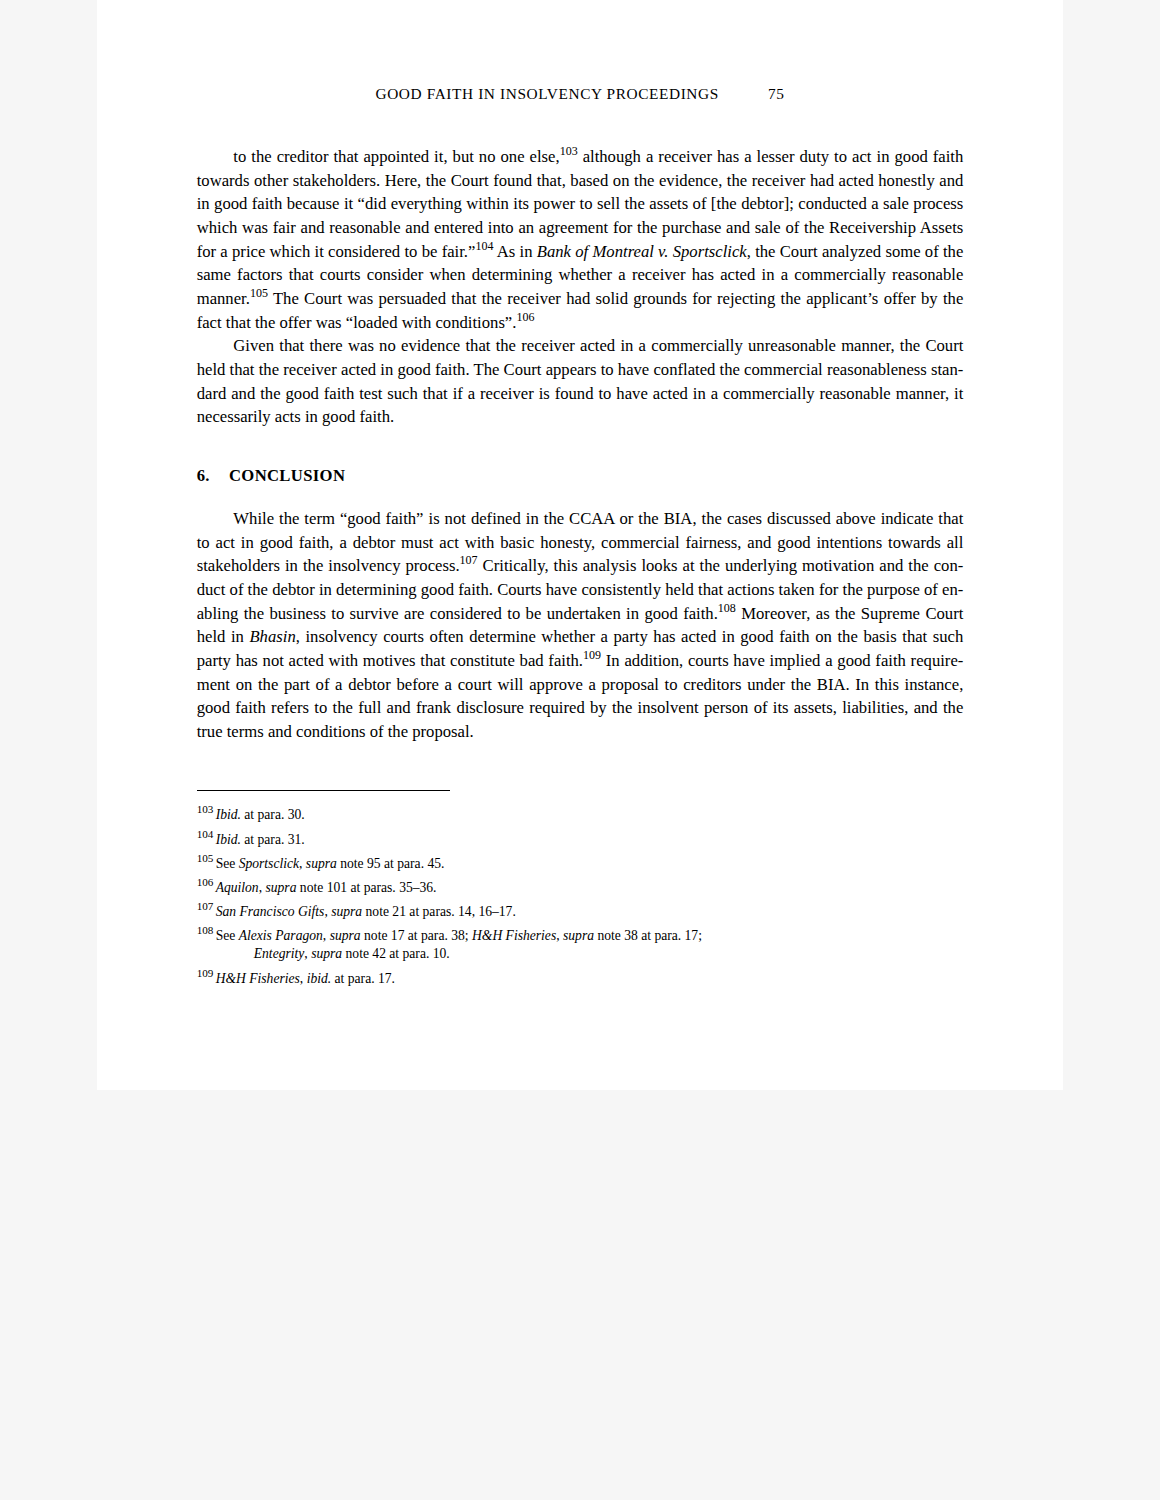Good Faith in Insolvency Proceedings 75
to the creditor that appointed it, but no one else,103 although a receiver has a lesser duty to act in good faith towards other stakeholders. Here, the Court found that, based on the evidence, the receiver had acted honestly and in good faith because it “did everything within its power to sell the assets of [the debtor]; conducted a sale process which was fair and reasonable and entered into an agreement for the purchase and sale of the Receivership Assets for a price which it considered to be fair.”104 As in Bank of Montreal v. Sportsclick, the Court analyzed some of the same factors that courts consider when determining whether a receiver has acted in a commercially reasonable manner.105 The Court was persuaded that the receiver had solid grounds for rejecting the applicant’s offer by the fact that the offer was “loaded with conditions”.106
Given that there was no evidence that the receiver acted in a commercially unreasonable manner, the Court held that the receiver acted in good faith. The Court appears to have conflated the commercial reasonableness standard and the good faith test such that if a receiver is found to have acted in a commercially reasonable manner, it necessarily acts in good faith.
6. CONCLUSION
While the term “good faith” is not defined in the CCAA or the BIA, the cases discussed above indicate that to act in good faith, a debtor must act with basic honesty, commercial fairness, and good intentions towards all stakeholders in the insolvency process.107 Critically, this analysis looks at the underlying motivation and the conduct of the debtor in determining good faith. Courts have consistently held that actions taken for the purpose of enabling the business to survive are considered to be undertaken in good faith.108 Moreover, as the Supreme Court held in Bhasin, insolvency courts often determine whether a party has acted in good faith on the basis that such party has not acted with motives that constitute bad faith.109 In addition, courts have implied a good faith requirement on the part of a debtor before a court will approve a proposal to creditors under the BIA. In this instance, good faith refers to the full and frank disclosure required by the insolvent person of its assets, liabilities, and the true terms and conditions of the proposal.
103 Ibid. at para. 30.
104 Ibid. at para. 31.
105 See Sportsclick, supra note 95 at para. 45.
106 Aquilon, supra note 101 at paras. 35–36.
107 San Francisco Gifts, supra note 21 at paras. 14, 16–17.
108 See Alexis Paragon, supra note 17 at para. 38; H&H Fisheries, supra note 38 at para. 17;Entegrity, supra note 42 at para. 10.
109 H&H Fisheries, ibid. at para. 17.